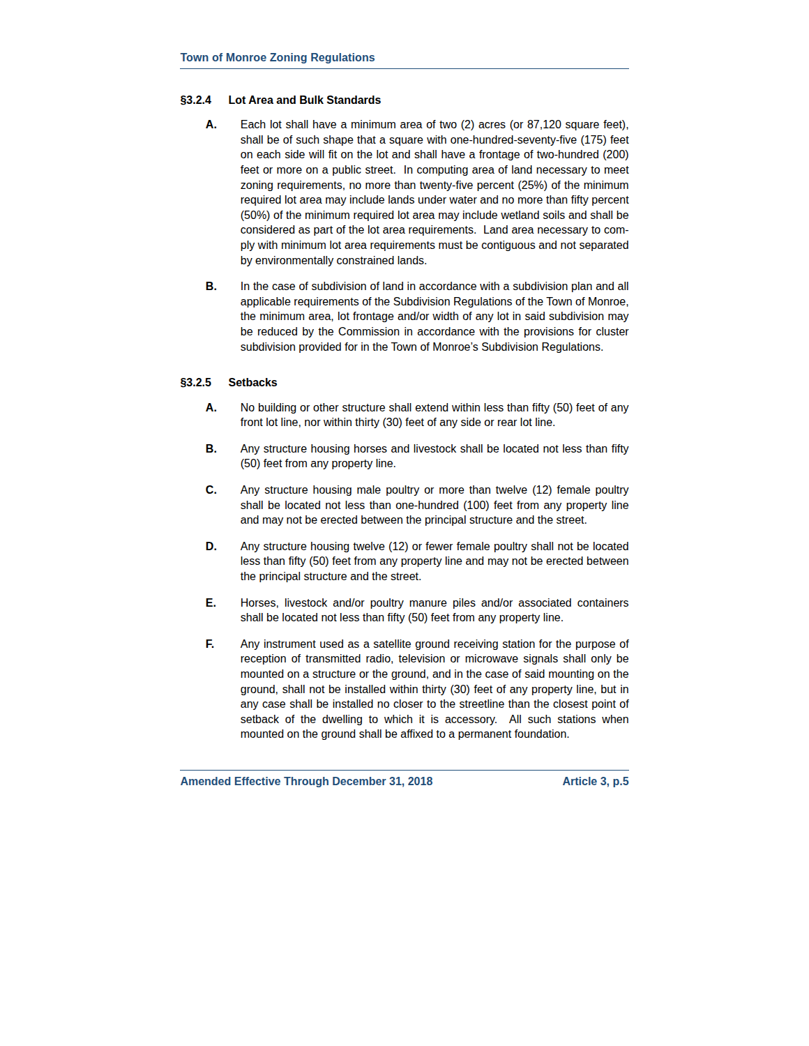Town of Monroe Zoning Regulations
§3.2.4 Lot Area and Bulk Standards
A. Each lot shall have a minimum area of two (2) acres (or 87,120 square feet), shall be of such shape that a square with one-hundred-seventy-five (175) feet on each side will fit on the lot and shall have a frontage of two-hundred (200) feet or more on a public street. In computing area of land necessary to meet zoning requirements, no more than twenty-five percent (25%) of the minimum required lot area may include lands under water and no more than fifty percent (50%) of the minimum required lot area may include wetland soils and shall be considered as part of the lot area requirements. Land area necessary to comply with minimum lot area requirements must be contiguous and not separated by environmentally constrained lands.
B. In the case of subdivision of land in accordance with a subdivision plan and all applicable requirements of the Subdivision Regulations of the Town of Monroe, the minimum area, lot frontage and/or width of any lot in said subdivision may be reduced by the Commission in accordance with the provisions for cluster subdivision provided for in the Town of Monroe’s Subdivision Regulations.
§3.2.5 Setbacks
A. No building or other structure shall extend within less than fifty (50) feet of any front lot line, nor within thirty (30) feet of any side or rear lot line.
B. Any structure housing horses and livestock shall be located not less than fifty (50) feet from any property line.
C. Any structure housing male poultry or more than twelve (12) female poultry shall be located not less than one-hundred (100) feet from any property line and may not be erected between the principal structure and the street.
D. Any structure housing twelve (12) or fewer female poultry shall not be located less than fifty (50) feet from any property line and may not be erected between the principal structure and the street.
E. Horses, livestock and/or poultry manure piles and/or associated containers shall be located not less than fifty (50) feet from any property line.
F. Any instrument used as a satellite ground receiving station for the purpose of reception of transmitted radio, television or microwave signals shall only be mounted on a structure or the ground, and in the case of said mounting on the ground, shall not be installed within thirty (30) feet of any property line, but in any case shall be installed no closer to the streetline than the closest point of setback of the dwelling to which it is accessory. All such stations when mounted on the ground shall be affixed to a permanent foundation.
Amended Effective Through December 31, 2018 Article 3, p.5